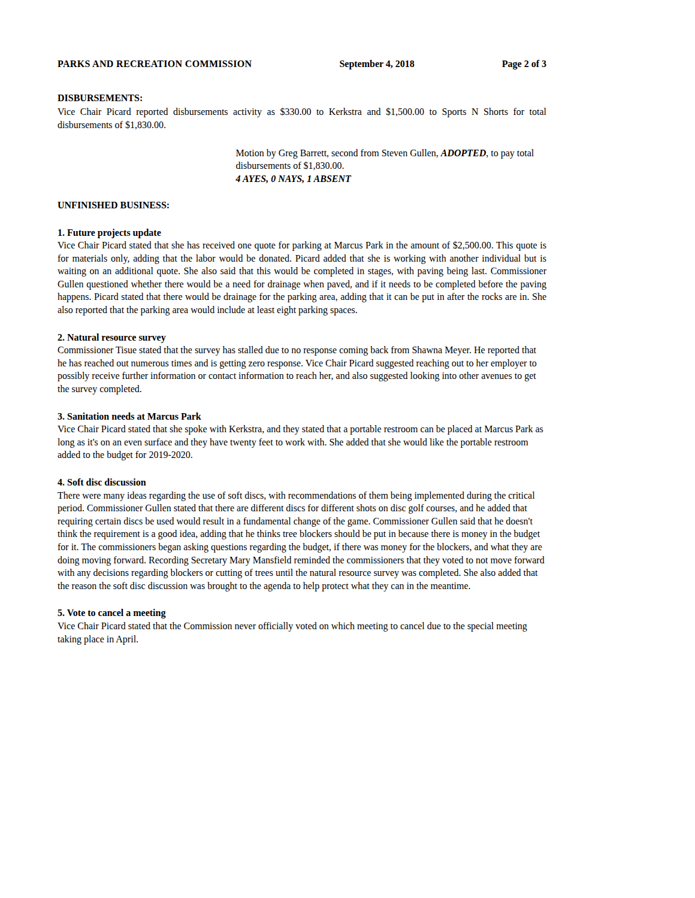PARKS AND RECREATION COMMISSION September 4, 2018 Page 2 of 3
Disbursements:
Vice Chair Picard reported disbursements activity as $330.00 to Kerkstra and $1,500.00 to Sports N Shorts for total disbursements of $1,830.00.
Motion by Greg Barrett, second from Steven Gullen, ADOPTED, to pay total disbursements of $1,830.00.
4 AYES, 0 NAYS, 1 ABSENT
Unfinished Business:
1. Future projects update
Vice Chair Picard stated that she has received one quote for parking at Marcus Park in the amount of $2,500.00. This quote is for materials only, adding that the labor would be donated. Picard added that she is working with another individual but is waiting on an additional quote. She also said that this would be completed in stages, with paving being last. Commissioner Gullen questioned whether there would be a need for drainage when paved, and if it needs to be completed before the paving happens. Picard stated that there would be drainage for the parking area, adding that it can be put in after the rocks are in. She also reported that the parking area would include at least eight parking spaces.
2. Natural resource survey
Commissioner Tisue stated that the survey has stalled due to no response coming back from Shawna Meyer. He reported that he has reached out numerous times and is getting zero response. Vice Chair Picard suggested reaching out to her employer to possibly receive further information or contact information to reach her, and also suggested looking into other avenues to get the survey completed.
3. Sanitation needs at Marcus Park
Vice Chair Picard stated that she spoke with Kerkstra, and they stated that a portable restroom can be placed at Marcus Park as long as it's on an even surface and they have twenty feet to work with. She added that she would like the portable restroom added to the budget for 2019-2020.
4. Soft disc discussion
There were many ideas regarding the use of soft discs, with recommendations of them being implemented during the critical period. Commissioner Gullen stated that there are different discs for different shots on disc golf courses, and he added that requiring certain discs be used would result in a fundamental change of the game. Commissioner Gullen said that he doesn't think the requirement is a good idea, adding that he thinks tree blockers should be put in because there is money in the budget for it. The commissioners began asking questions regarding the budget, if there was money for the blockers, and what they are doing moving forward. Recording Secretary Mary Mansfield reminded the commissioners that they voted to not move forward with any decisions regarding blockers or cutting of trees until the natural resource survey was completed. She also added that the reason the soft disc discussion was brought to the agenda to help protect what they can in the meantime.
5. Vote to cancel a meeting
Vice Chair Picard stated that the Commission never officially voted on which meeting to cancel due to the special meeting taking place in April.